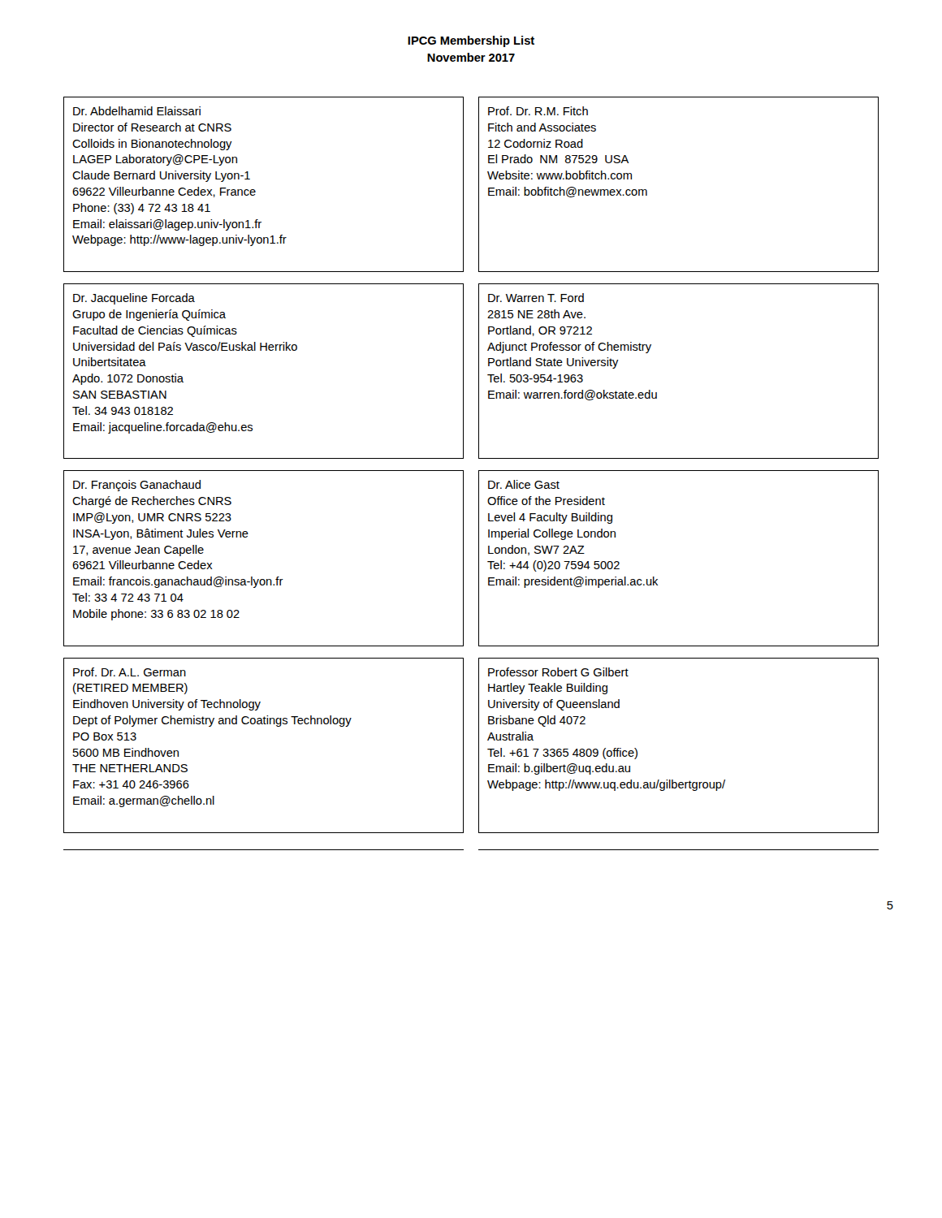IPCG Membership List
November 2017
| Dr. Abdelhamid Elaissari Director of Research at CNRS Colloids in Bionanotechnology LAGEP Laboratory@CPE-Lyon Claude Bernard University Lyon-1 69622 Villeurbanne Cedex, France Phone: (33) 4 72 43 18 41 Email: elaissari@lagep.univ-lyon1.fr Webpage: http://www-lagep.univ-lyon1.fr | Prof. Dr. R.M. Fitch Fitch and Associates 12 Codorniz Road El Prado NM 87529 USA Website: www.bobfitch.com Email: bobfitch@newmex.com |
| Dr. Jacqueline Forcada Grupo de Ingeniería Química Facultad de Ciencias Químicas Universidad del País Vasco/Euskal Herriko Unibertsitatea Apdo. 1072 Donostia SAN SEBASTIAN Tel. 34 943 018182 Email: jacqueline.forcada@ehu.es | Dr. Warren T. Ford 2815 NE 28th Ave. Portland, OR 97212 Adjunct Professor of Chemistry Portland State University Tel. 503-954-1963 Email: warren.ford@okstate.edu |
| Dr. François Ganachaud Chargé de Recherches CNRS IMP@Lyon, UMR CNRS 5223 INSA-Lyon, Bâtiment Jules Verne 17, avenue Jean Capelle 69621 Villeurbanne Cedex Email: francois.ganachaud@insa-lyon.fr Tel: 33 4 72 43 71 04 Mobile phone: 33 6 83 02 18 02 | Dr. Alice Gast Office of the President Level 4 Faculty Building Imperial College London London, SW7 2AZ Tel: +44 (0)20 7594 5002 Email: president@imperial.ac.uk |
| Prof. Dr. A.L. German (RETIRED MEMBER) Eindhoven University of Technology Dept of Polymer Chemistry and Coatings Technology PO Box 513 5600 MB Eindhoven THE NETHERLANDS Fax: +31 40 246-3966 Email: a.german@chello.nl | Professor Robert G Gilbert Hartley Teakle Building University of Queensland Brisbane Qld 4072 Australia Tel. +61 7 3365 4809 (office) Email: b.gilbert@uq.edu.au Webpage: http://www.uq.edu.au/gilbertgroup/ |
5